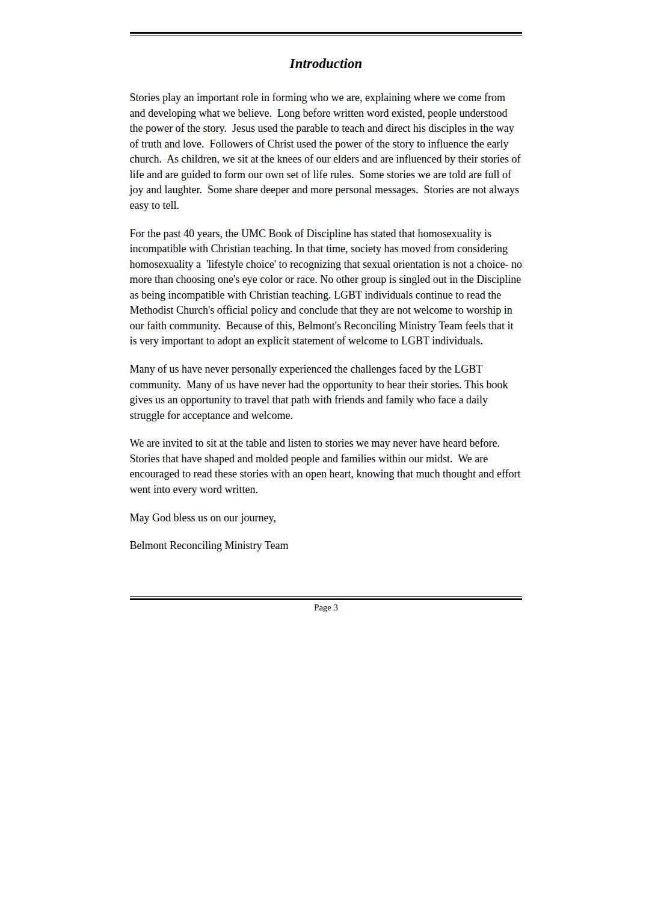Introduction
Stories play an important role in forming who we are, explaining where we come from and developing what we believe. Long before written word existed, people understood the power of the story. Jesus used the parable to teach and direct his disciples in the way of truth and love. Followers of Christ used the power of the story to influence the early church. As children, we sit at the knees of our elders and are influenced by their stories of life and are guided to form our own set of life rules. Some stories we are told are full of joy and laughter. Some share deeper and more personal messages. Stories are not always easy to tell.
For the past 40 years, the UMC Book of Discipline has stated that homosexuality is incompatible with Christian teaching. In that time, society has moved from considering homosexuality a 'lifestyle choice' to recognizing that sexual orientation is not a choice- no more than choosing one's eye color or race. No other group is singled out in the Discipline as being incompatible with Christian teaching. LGBT individuals continue to read the Methodist Church's official policy and conclude that they are not welcome to worship in our faith community. Because of this, Belmont's Reconciling Ministry Team feels that it is very important to adopt an explicit statement of welcome to LGBT individuals.
Many of us have never personally experienced the challenges faced by the LGBT community. Many of us have never had the opportunity to hear their stories. This book gives us an opportunity to travel that path with friends and family who face a daily struggle for acceptance and welcome.
We are invited to sit at the table and listen to stories we may never have heard before. Stories that have shaped and molded people and families within our midst. We are encouraged to read these stories with an open heart, knowing that much thought and effort went into every word written.
May God bless us on our journey,
Belmont Reconciling Ministry Team
Page 3